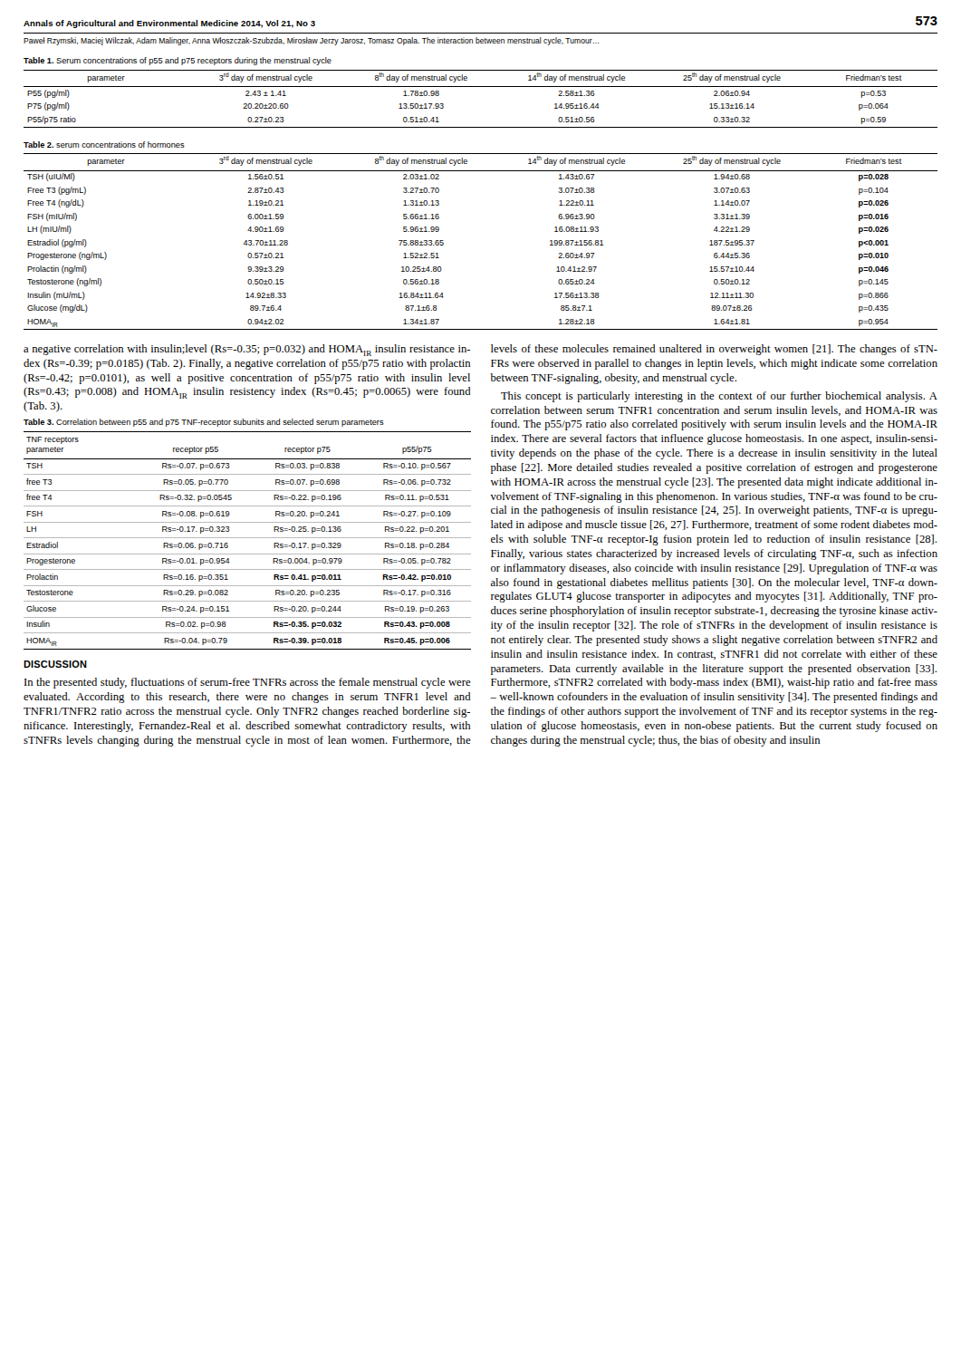Annals of Agricultural and Environmental Medicine 2014, Vol 21, No 3 573
Paweł Rzymski, Maciej Wilczak, Adam Malinger, Anna Włoszczak-Szubzda, Mirosław Jerzy Jarosz, Tomasz Opala. The interaction between menstrual cycle, Tumour…
Table 1. Serum concentrations of p55 and p75 receptors during the menstrual cycle
| parameter | 3 rd day of menstrual cycle | 8 th day of menstrual cycle | 14 th day of menstrual cycle | 25 th day of menstrual cycle | Friedman’s test |
| --- | --- | --- | --- | --- | --- |
| P55 (pg/ml) | 2.43 ± 1.41 | 1.78±0.98 | 2.58±1.36 | 2.06±0.94 | p=0.53 |
| P75 (pg/ml) | 20.20±20.60 | 13.50±17.93 | 14.95±16.44 | 15.13±16.14 | p=0.064 |
| P55/p75 ratio | 0.27±0.23 | 0.51±0.41 | 0.51±0.56 | 0.33±0.32 | p=0.59 |
Table 2. serum concentrations of hormones
| parameter | 3 rd day of menstrual cycle | 8 th day of menstrual cycle | 14 th day of menstrual cycle | 25 th day of menstrual cycle | Friedman’s test |
| --- | --- | --- | --- | --- | --- |
| TSH (uIU/Ml) | 1.56±0.51 | 2.03±1.02 | 1.43±0.67 | 1.94±0.68 | p=0.028 |
| Free T3 (pg/mL) | 2.87±0.43 | 3.27±0.70 | 3.07±0.38 | 3.07±0.63 | p=0.104 |
| Free T4 (ng/dL) | 1.19±0.21 | 1.31±0.13 | 1.22±0.11 | 1.14±0.07 | p=0.026 |
| FSH (mIU/ml) | 6.00±1.59 | 5.66±1.16 | 6.96±3.90 | 3.31±1.39 | p=0.016 |
| LH (mIU/ml) | 4.90±1.69 | 5.96±1.99 | 16.08±11.93 | 4.22±1.29 | p=0.026 |
| Estradiol (pg/ml) | 43.70±11.28 | 75.88±33.65 | 199.87±156.81 | 187.5±95.37 | p<0.001 |
| Progesterone (ng/mL) | 0.57±0.21 | 1.52±2.51 | 2.60±4.97 | 6.44±5.36 | p=0.010 |
| Prolactin (ng/ml) | 9.39±3.29 | 10.25±4.80 | 10.41±2.97 | 15.57±10.44 | p=0.046 |
| Testosterone (ng/ml) | 0.50±0.15 | 0.56±0.18 | 0.65±0.24 | 0.50±0.12 | p=0.145 |
| Insulin (mU/mL) | 14.92±8.33 | 16.84±11.64 | 17.56±13.38 | 12.11±11.30 | p=0.866 |
| Glucose (mg/dL) | 89.7±6.4 | 87.1±6.8 | 85.8±7.1 | 89.07±8.26 | p=0.435 |
| HOMA IR | 0.94±2.02 | 1.34±1.87 | 1.28±2.18 | 1.64±1.81 | p=0.954 |
a negative correlation with insulin;level (Rs=-0.35; p=0.032) and HOMAIR insulin resistance index (Rs=-0.39; p=0.0185) (Tab. 2). Finally, a negative correlation of p55/p75 ratio with prolactin (Rs=-0.42; p=0.0101), as well a positive concentration of p55/p75 ratio with insulin level (Rs=0.43; p=0.008) and HOMAIR insulin resistency index (Rs=0.45; p=0.0065) were found (Tab. 3).
Table 3. Correlation between p55 and p75 TNF-receptor subunits and selected serum parameters
| TNF receptors parameter | receptor p55 | receptor p75 | p55/p75 |
| --- | --- | --- | --- |
| TSH | Rs=-0.07. p=0.673 | Rs=0.03. p=0.838 | Rs=-0.10. p=0.567 |
| free T3 | Rs=0.05. p=0.770 | Rs=0.07. p=0.698 | Rs=-0.06. p=0.732 |
| free T4 | Rs=-0.32. p=0.0545 | Rs=-0.22. p=0.196 | Rs=0.11. p=0.531 |
| FSH | Rs=-0.08. p=0.619 | Rs=0.20. p=0.241 | Rs=-0.27. p=0.109 |
| LH | Rs=-0.17. p=0.323 | Rs=-0.25. p=0.136 | Rs=0.22. p=0.201 |
| Estradiol | Rs=0.06. p=0.716 | Rs=-0.17. p=0.329 | Rs=0.18. p=0.284 |
| Progesterone | Rs=-0.01. p=0.954 | Rs=0.004. p=0.979 | Rs=-0.05. p=0.782 |
| Prolactin | Rs=0.16. p=0.351 | Rs= 0.41. p=0.011 | Rs=-0.42. p=0.010 |
| Testosterone | Rs=0.29. p=0.082 | Rs=0.20. p=0.235 | Rs=-0.17. p=0.316 |
| Glucose | Rs=-0.24. p=0.151 | Rs=-0.20. p=0.244 | Rs=0.19. p=0.263 |
| Insulin | Rs=0.02. p=0.98 | Rs=-0.35. p=0.032 | Rs=0.43. p=0.008 |
| HOMA IR | Rs=-0.04. p=0.79 | Rs=-0.39. p=0.018 | Rs=0.45. p=0.006 |
DISCUSSION
In the presented study, fluctuations of serum-free TNFRs across the female menstrual cycle were evaluated. According to this research, there were no changes in serum TNFR1 level and TNFR1/TNFR2 ratio across the menstrual cycle. Only TNFR2 changes reached borderline significance. Interestingly, Fernandez-Real et al. described somewhat contradictory results, with sTNFRs levels changing during the menstrual cycle in most of lean women. Furthermore, the levels of these molecules remained unaltered in overweight women [21]. The changes of sTNFRs were observed in parallel to changes in leptin levels, which might indicate some correlation between TNF-signaling, obesity, and menstrual cycle.
This concept is particularly interesting in the context of our further biochemical analysis. A correlation between serum TNFR1 concentration and serum insulin levels, and HOMA-IR was found. The p55/p75 ratio also correlated positively with serum insulin levels and the HOMA-IR index. There are several factors that influence glucose homeostasis. In one aspect, insulin-sensitivity depends on the phase of the cycle. There is a decrease in insulin sensitivity in the luteal phase [22]. More detailed studies revealed a positive correlation of estrogen and progesterone with HOMA-IR across the menstrual cycle [23]. The presented data might indicate additional involvement of TNF-signaling in this phenomenon. In various studies, TNF-α was found to be crucial in the pathogenesis of insulin resistance [24, 25]. In overweight patients, TNF-α is upregulated in adipose and muscle tissue [26, 27]. Furthermore, treatment of some rodent diabetes models with soluble TNF-α receptor-Ig fusion protein led to reduction of insulin resistance [28]. Finally, various states characterized by increased levels of circulating TNF-α, such as infection or inflammatory diseases, also coincide with insulin resistance [29]. Upregulation of TNF-α was also found in gestational diabetes mellitus patients [30]. On the molecular level, TNF-α downregulates GLUT4 glucose transporter in adipocytes and myocytes [31]. Additionally, TNF produces serine phosphorylation of insulin receptor substrate-1, decreasing the tyrosine kinase activity of the insulin receptor [32]. The role of sTNFRs in the development of insulin resistance is not entirely clear. The presented study shows a slight negative correlation between sTNFR2 and insulin and insulin resistance index. In contrast, sTNFR1 did not correlate with either of these parameters. Data currently available in the literature support the presented observation [33]. Furthermore, sTNFR2 correlated with body-mass index (BMI), waist-hip ratio and fat-free mass – well-known cofounders in the evaluation of insulin sensitivity [34]. The presented findings and the findings of other authors support the involvement of TNF and its receptor systems in the regulation of glucose homeostasis, even in non-obese patients. But the current study focused on changes during the menstrual cycle; thus, the bias of obesity and insulin